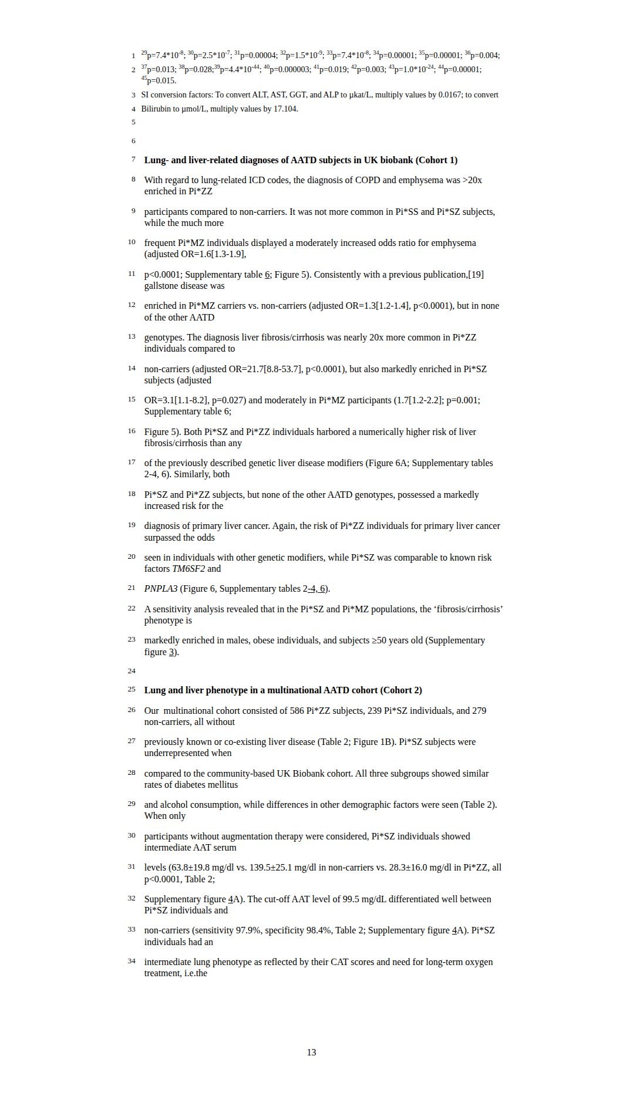29p=7.4*10-8; 30p=2.5*10-7; 31p=0.00004; 32p=1.5*10-9; 33p=7.4*10-8; 34p=0.00001; 35p=0.00001; 36p=0.004;
37p=0.013; 38p=0.028;39p=4.4*10-44; 40p=0.000003; 41p=0.019; 42p=0.003; 43p=1.0*10-24; 44p=0.00001; 45p=0.015.
SI conversion factors: To convert ALT, AST, GGT, and ALP to µkat/L, multiply values by 0.0167; to convert
Bilirubin to µmol/L, multiply values by 17.104.
Lung- and liver-related diagnoses of AATD subjects in UK biobank (Cohort 1)
With regard to lung-related ICD codes, the diagnosis of COPD and emphysema was >20x enriched in Pi*ZZ
participants compared to non-carriers. It was not more common in Pi*SS and Pi*SZ subjects, while the much more
frequent Pi*MZ individuals displayed a moderately increased odds ratio for emphysema (adjusted OR=1.6[1.3-1.9],
p<0.0001; Supplementary table 6; Figure 5). Consistently with a previous publication,[19] gallstone disease was
enriched in Pi*MZ carriers vs. non-carriers (adjusted OR=1.3[1.2-1.4], p<0.0001), but in none of the other AATD
genotypes. The diagnosis liver fibrosis/cirrhosis was nearly 20x more common in Pi*ZZ individuals compared to
non-carriers (adjusted OR=21.7[8.8-53.7], p<0.0001), but also markedly enriched in Pi*SZ subjects (adjusted
OR=3.1[1.1-8.2], p=0.027) and moderately in Pi*MZ participants (1.7[1.2-2.2]; p=0.001; Supplementary table 6;
Figure 5). Both Pi*SZ and Pi*ZZ individuals harbored a numerically higher risk of liver fibrosis/cirrhosis than any
of the previously described genetic liver disease modifiers (Figure 6A; Supplementary tables 2-4, 6). Similarly, both
Pi*SZ and Pi*ZZ subjects, but none of the other AATD genotypes, possessed a markedly increased risk for the
diagnosis of primary liver cancer. Again, the risk of Pi*ZZ individuals for primary liver cancer surpassed the odds
seen in individuals with other genetic modifiers, while Pi*SZ was comparable to known risk factors TM6SF2 and
PNPLA3 (Figure 6, Supplementary tables 2-4, 6).
A sensitivity analysis revealed that in the Pi*SZ and Pi*MZ populations, the ‘fibrosis/cirrhosis’ phenotype is
markedly enriched in males, obese individuals, and subjects ≥50 years old (Supplementary figure 3).
Lung and liver phenotype in a multinational AATD cohort (Cohort 2)
Our multinational cohort consisted of 586 Pi*ZZ subjects, 239 Pi*SZ individuals, and 279 non-carriers, all without
previously known or co-existing liver disease (Table 2; Figure 1B). Pi*SZ subjects were underrepresented when
compared to the community-based UK Biobank cohort. All three subgroups showed similar rates of diabetes mellitus
and alcohol consumption, while differences in other demographic factors were seen (Table 2). When only
participants without augmentation therapy were considered, Pi*SZ individuals showed intermediate AAT serum
levels (63.8±19.8 mg/dl vs. 139.5±25.1 mg/dl in non-carriers vs. 28.3±16.0 mg/dl in Pi*ZZ, all p<0.0001, Table 2;
Supplementary figure 4 A). The cut-off AAT level of 99.5 mg/dL differentiated well between Pi*SZ individuals and
non-carriers (sensitivity 97.9%, specificity 98.4%, Table 2; Supplementary figure 4 A). Pi*SZ individuals had an
intermediate lung phenotype as reflected by their CAT scores and need for long-term oxygen treatment, i.e.the
13